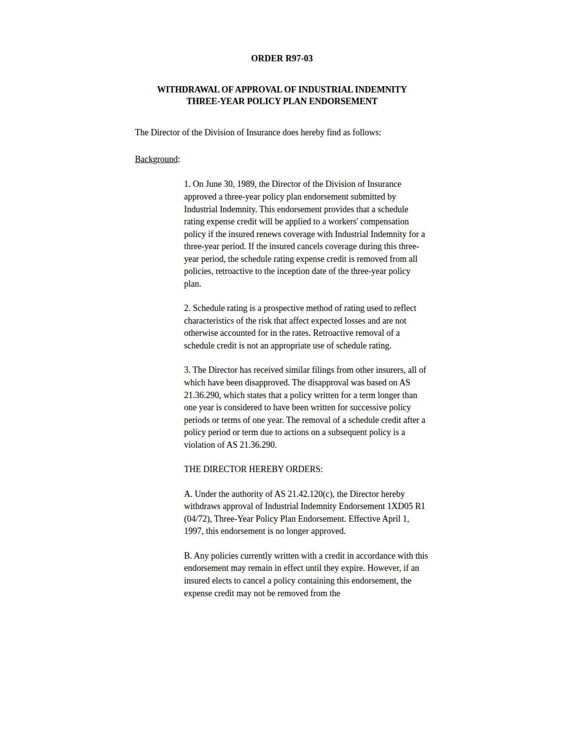ORDER R97-03
WITHDRAWAL OF APPROVAL OF INDUSTRIAL INDEMNITY
THREE-YEAR POLICY PLAN ENDORSEMENT
The Director of the Division of Insurance does hereby find as follows:
Background:
1. On June 30, 1989, the Director of the Division of Insurance approved a three-year policy plan endorsement submitted by Industrial Indemnity. This endorsement provides that a schedule rating expense credit will be applied to a workers' compensation policy if the insured renews coverage with Industrial Indemnity for a three-year period. If the insured cancels coverage during this three-year period, the schedule rating expense credit is removed from all policies, retroactive to the inception date of the three-year policy plan.
2. Schedule rating is a prospective method of rating used to reflect characteristics of the risk that affect expected losses and are not otherwise accounted for in the rates. Retroactive removal of a schedule credit is not an appropriate use of schedule rating.
3. The Director has received similar filings from other insurers, all of which have been disapproved. The disapproval was based on AS 21.36.290, which states that a policy written for a term longer than one year is considered to have been written for successive policy periods or terms of one year. The removal of a schedule credit after a policy period or term due to actions on a subsequent policy is a violation of AS 21.36.290.
THE DIRECTOR HEREBY ORDERS:
A. Under the authority of AS 21.42.120(c), the Director hereby withdraws approval of Industrial Indemnity Endorsement 1XD05 R1 (04/72), Three-Year Policy Plan Endorsement. Effective April 1, 1997, this endorsement is no longer approved.
B. Any policies currently written with a credit in accordance with this endorsement may remain in effect until they expire. However, if an insured elects to cancel a policy containing this endorsement, the expense credit may not be removed from the